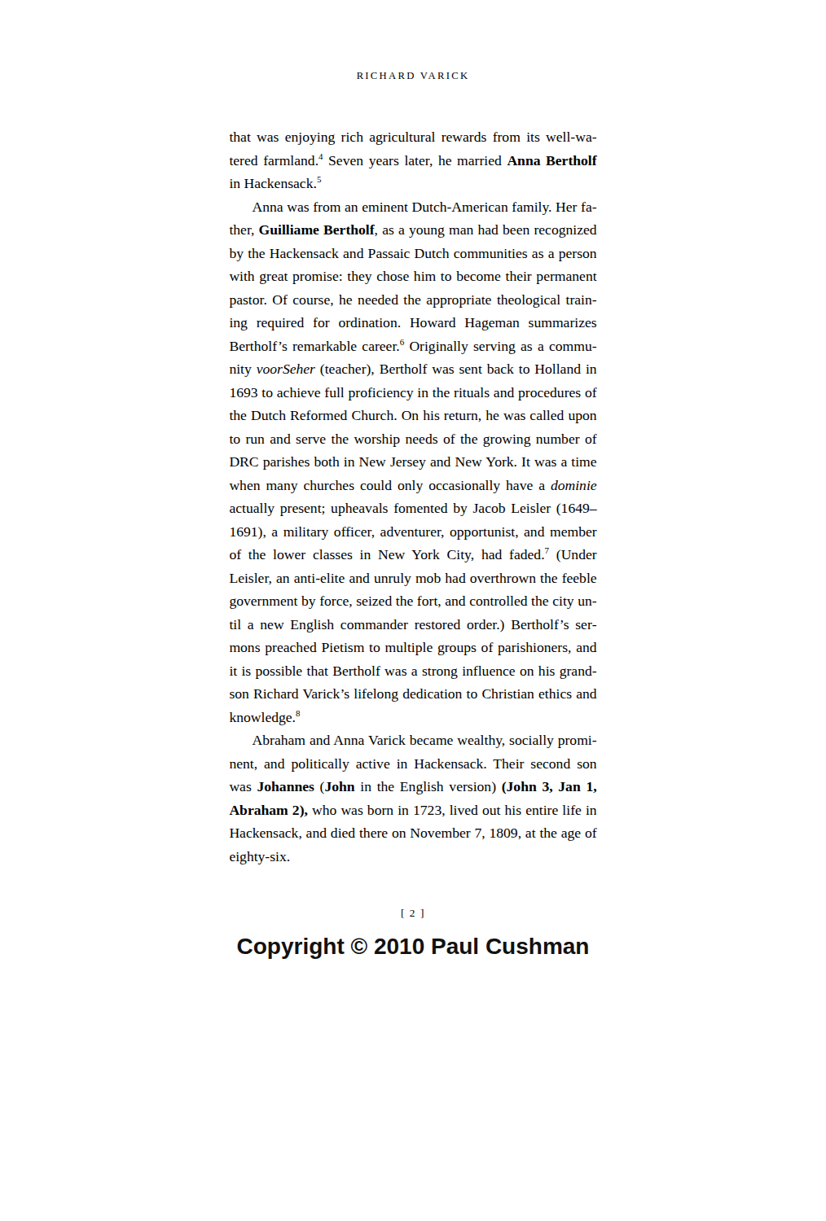Richard Varick
that was enjoying rich agricultural rewards from its well-watered farmland.4 Seven years later, he married Anna Bertholf in Hackensack.5
Anna was from an eminent Dutch-American family. Her father, Guilliame Bertholf, as a young man had been recognized by the Hackensack and Passaic Dutch communities as a person with great promise: they chose him to become their permanent pastor. Of course, he needed the appropriate theological training required for ordination. Howard Hageman summarizes Bertholf’s remarkable career.6 Originally serving as a community voorSeher (teacher), Bertholf was sent back to Holland in 1693 to achieve full proficiency in the rituals and procedures of the Dutch Reformed Church. On his return, he was called upon to run and serve the worship needs of the growing number of DRC parishes both in New Jersey and New York. It was a time when many churches could only occasionally have a dominie actually present; upheavals fomented by Jacob Leisler (1649–1691), a military officer, adventurer, opportunist, and member of the lower classes in New York City, had faded.7 (Under Leisler, an anti-elite and unruly mob had overthrown the feeble government by force, seized the fort, and controlled the city until a new English commander restored order.) Bertholf’s sermons preached Pietism to multiple groups of parishioners, and it is possible that Bertholf was a strong influence on his grandson Richard Varick’s lifelong dedication to Christian ethics and knowledge.8
Abraham and Anna Varick became wealthy, socially prominent, and politically active in Hackensack. Their second son was Johannes (John in the English version) (John 3, Jan 1, Abraham 2), who was born in 1723, lived out his entire life in Hackensack, and died there on November 7, 1809, at the age of eighty-six.
[ 2 ]
Copyright © 2010 Paul Cushman